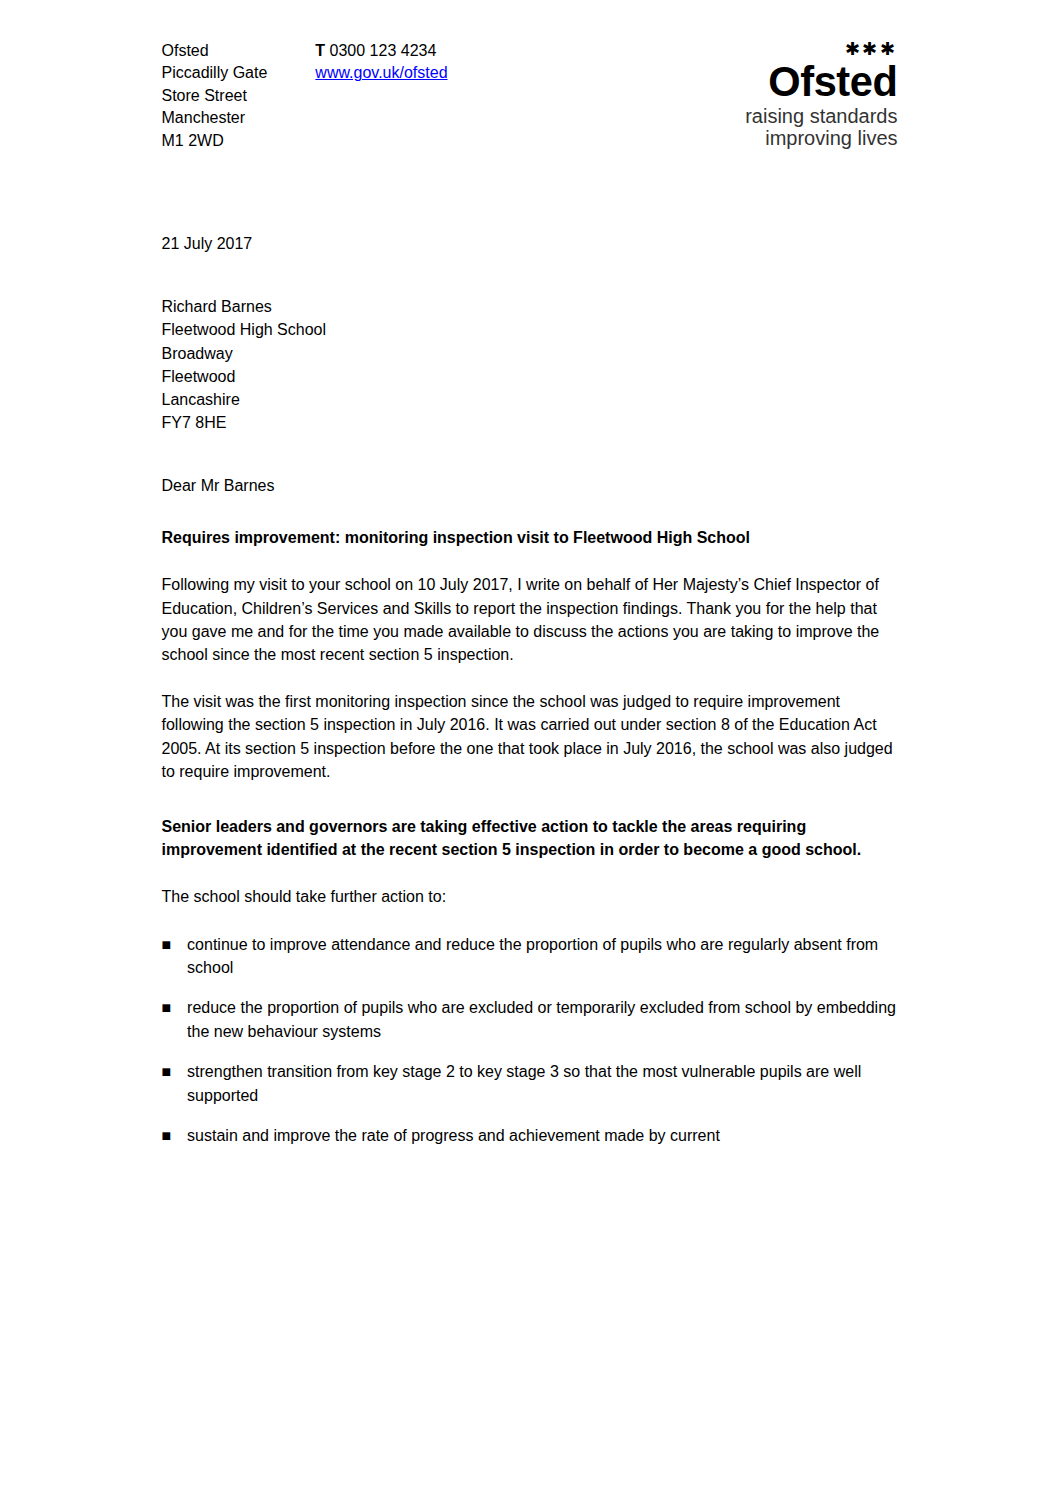Ofsted
Piccadilly Gate
Store Street
Manchester
M1 2WD
T 0300 123 4234
www.gov.uk/ofsted
✱✱✱
Ofsted
raising standards
improving lives
21 July 2017
Richard Barnes
Fleetwood High School
Broadway
Fleetwood
Lancashire
FY7 8HE
Dear Mr Barnes
Requires improvement: monitoring inspection visit to Fleetwood High School
Following my visit to your school on 10 July 2017, I write on behalf of Her Majesty’s Chief Inspector of Education, Children’s Services and Skills to report the inspection findings. Thank you for the help that you gave me and for the time you made available to discuss the actions you are taking to improve the school since the most recent section 5 inspection.
The visit was the first monitoring inspection since the school was judged to require improvement following the section 5 inspection in July 2016. It was carried out under section 8 of the Education Act 2005. At its section 5 inspection before the one that took place in July 2016, the school was also judged to require improvement.
Senior leaders and governors are taking effective action to tackle the areas requiring improvement identified at the recent section 5 inspection in order to become a good school.
The school should take further action to:
continue to improve attendance and reduce the proportion of pupils who are regularly absent from school
reduce the proportion of pupils who are excluded or temporarily excluded from school by embedding the new behaviour systems
strengthen transition from key stage 2 to key stage 3 so that the most vulnerable pupils are well supported
sustain and improve the rate of progress and achievement made by current